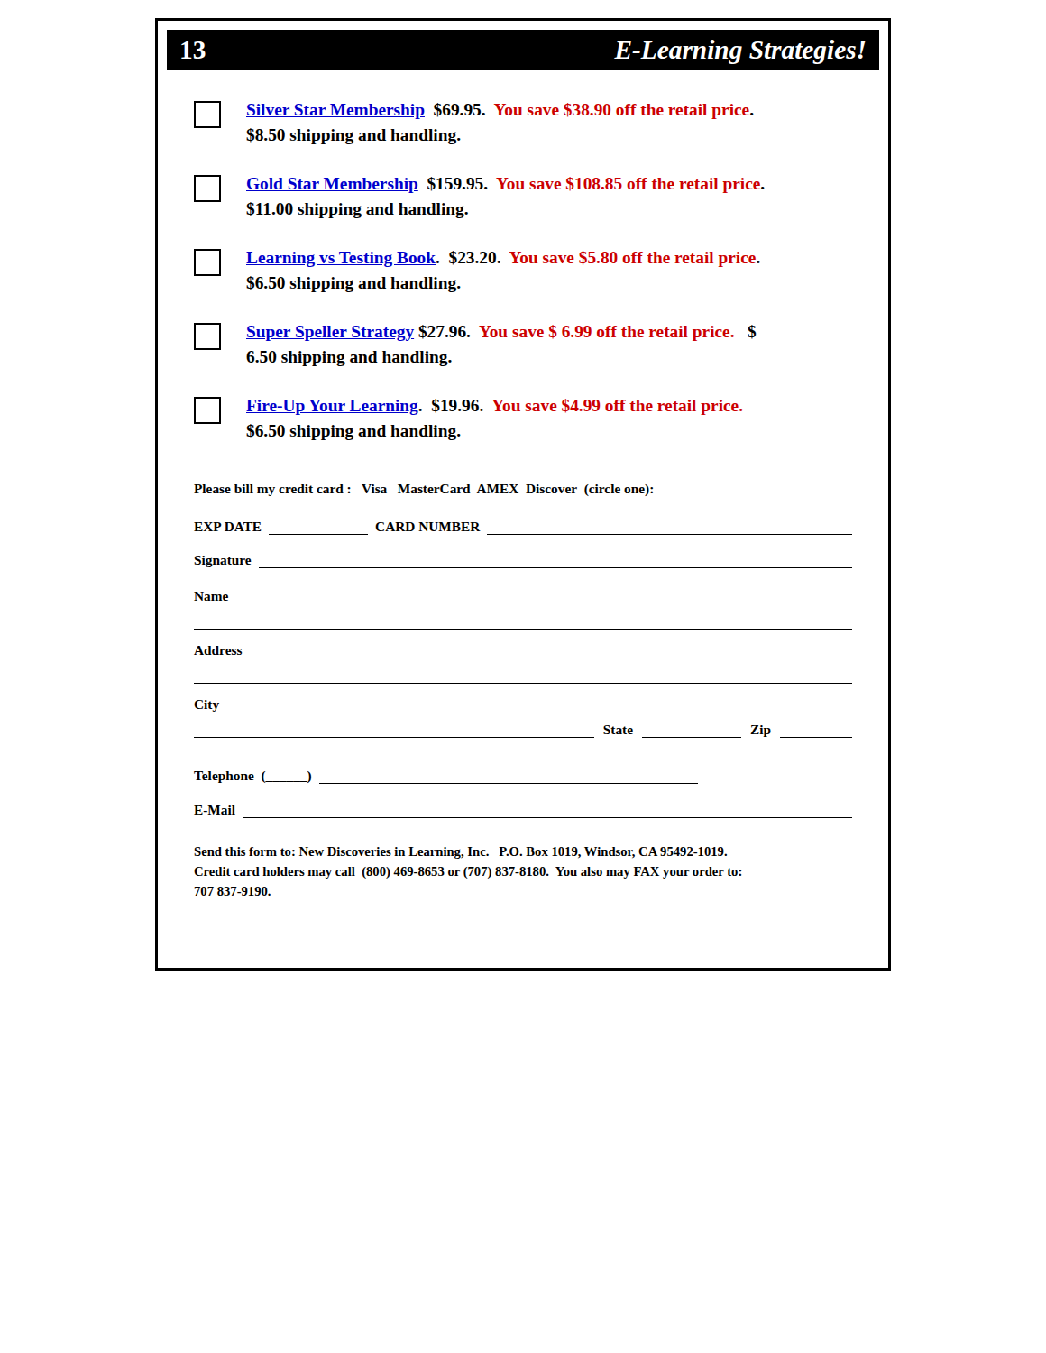13 E-Learning Strategies!
Silver Star Membership $69.95. You save $38.90 off the retail price.
$8.50 shipping and handling.
Gold Star Membership $159.95. You save $108.85 off the retail price.
$11.00 shipping and handling.
Learning vs Testing Book. $23.20. You save $5.80 off the retail price.
$6.50 shipping and handling.
Super Speller Strategy $27.96. You save $ 6.99 off the retail price. $
6.50 shipping and handling.
Fire-Up Your Learning. $19.96. You save $4.99 off the retail price.
$6.50 shipping and handling.
Please bill my credit card : Visa MasterCard AMEX Discover (circle one):
EXP DATE CARD NUMBER
Signature
Name
Address
City
State Zip
Telephone (______)
E-Mail
Send this form to: New Discoveries in Learning, Inc. P.O. Box 1019, Windsor, CA 95492-1019.
Credit card holders may call (800) 469-8653 or (707) 837-8180. You also may FAX your order to:
707 837-9190.